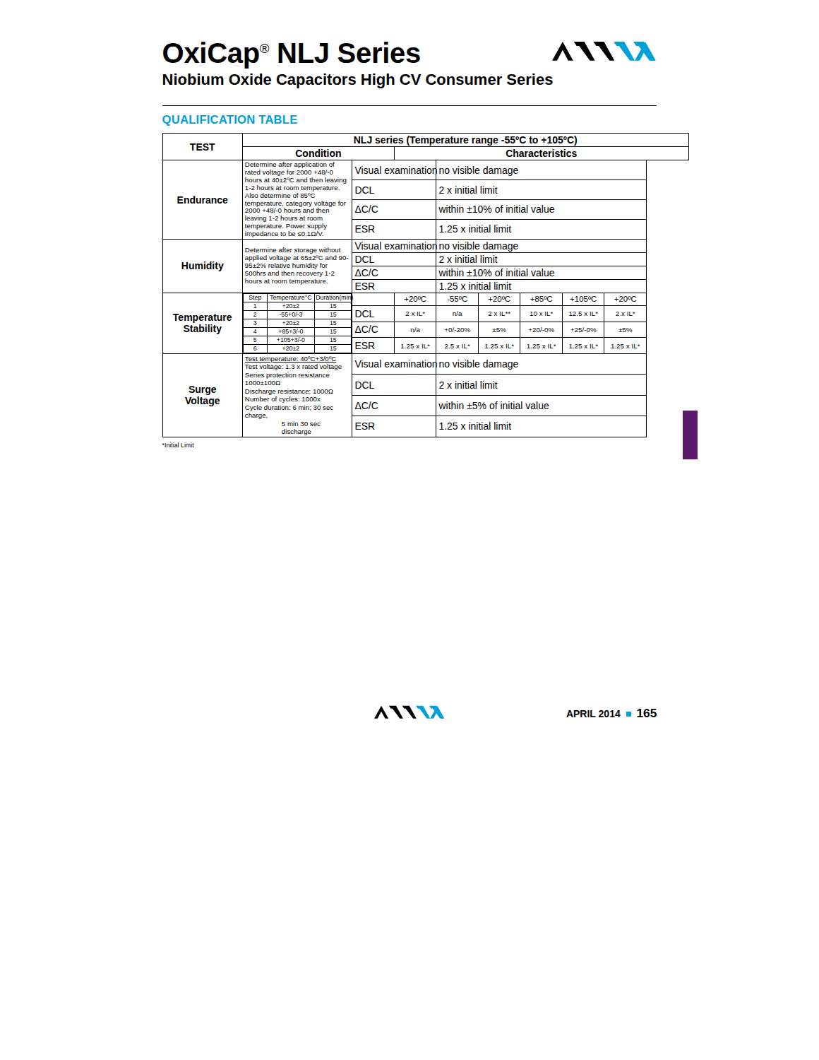OxiCap® NLJ Series
Niobium Oxide Capacitors High CV Consumer Series
QUALIFICATION TABLE
| TEST | NLJ series (Temperature range -55ºC to +105ºC) |
| Condition | Characteristics |
| Endurance | Determine after application of rated voltage for 2000 +48/-0 hours at 40±2ºC and then leaving 1-2 hours at room temperature. Also determine of 85ºC temperature, category voltage for 2000 +48/-0 hours and then leaving 1-2 hours at room temperature. Power supply impedance to be ≤0.1Ω/V. | Visual examination | no visible damage |
| DCL | 2 x initial limit |
| ΔC/C | within ±10% of initial value |
| ESR | 1.25 x initial limit |
| Humidity | Determine after storage without applied voltage at 65±2ºC and 90-95±2% relative humidity for 500hrs and then recovery 1-2 hours at room temperature. | Visual examination | no visible damage |
| DCL | 2 x initial limit |
| ΔC/C | within ±10% of initial value |
| ESR | 1.25 x initial limit |
| Temperature Stability | / Step / Temperature°C / Duration(min) / / 1 / +20±2 / 15 / / 2 / -55+0/-3 / 15 / / 3 / +20±2 / 15 / / 4 / +85+3/-0 / 15 / / 5 / +105+3/-0 / 15 / / 6 / +20±2 / 15 / | | +20ºC | -55ºC | +20ºC | +85ºC | +105ºC | +20ºC |
| DCL | 2 x IL* | n/a | 2 x IL** | 10 x IL* | 12.5 x IL* | 2 x IL* |
| ΔC/C | n/a | +0/-20% | ±5% | +20/-0% | +25/-0% | ±5% |
| ESR | 1.25 x IL* | 2.5 x IL* | 1.25 x IL* | 1.25 x IL* | 1.25 x IL* | 1.25 x IL* |
| Surge Voltage | Test temperature: 40ºC+3/0ºC Test voltage: 1.3 x rated voltage Series protection resistance 1000±100Ω Discharge resistance: 1000Ω Number of cycles: 1000x Cycle duration: 6 min; 30 sec charge, 5 min 30 sec discharge | Visual examination | no visible damage |
| DCL | 2 x initial limit |
| ΔC/C | within ±5% of initial value |
| ESR | 1.25 x initial limit |
*Initial Limit
APRIL 2014 165